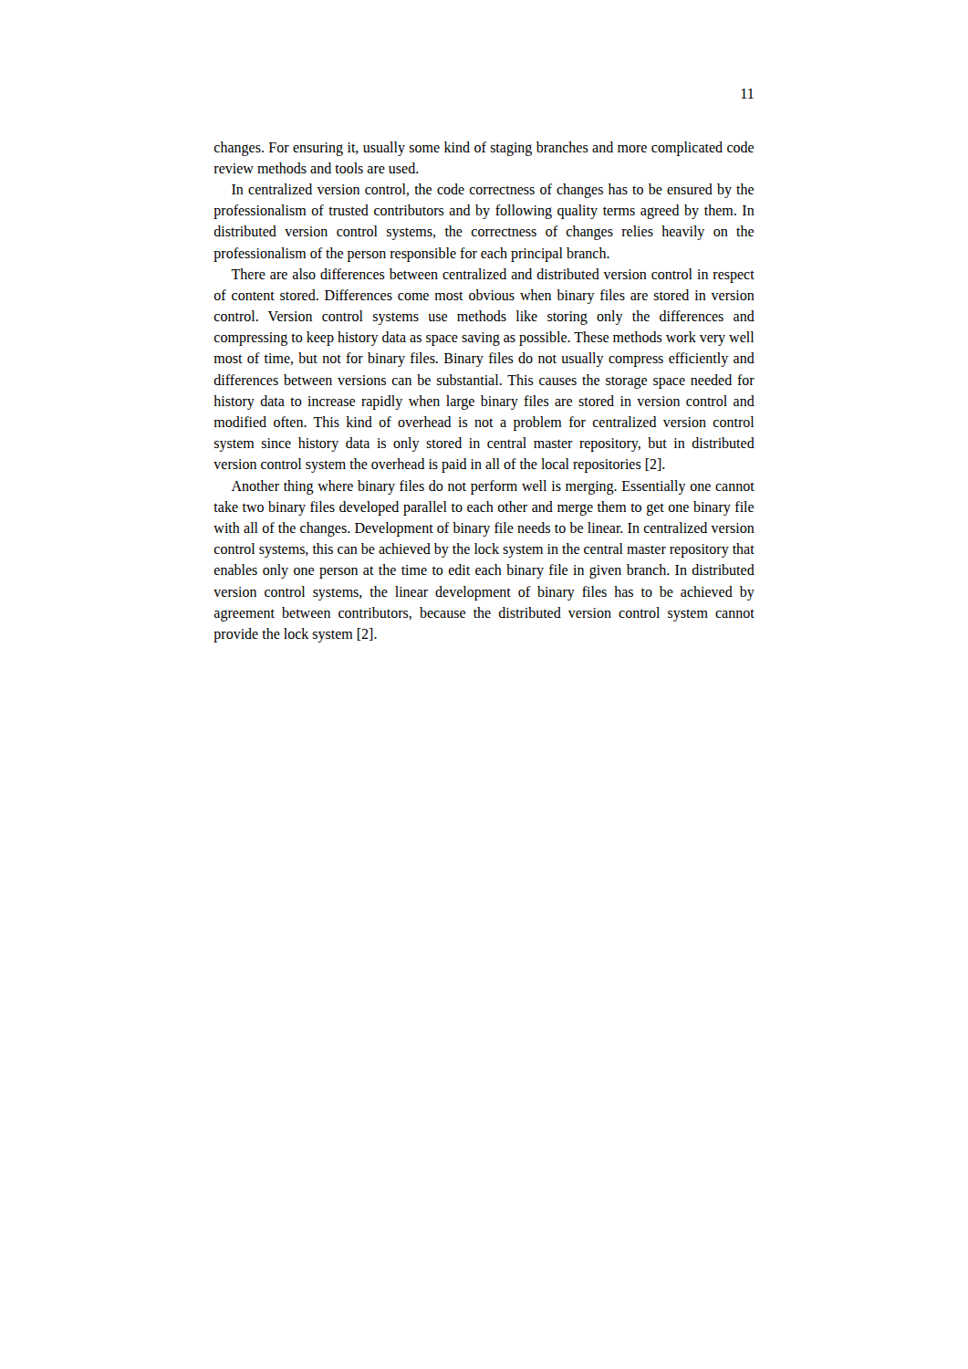11
changes. For ensuring it, usually some kind of staging branches and more complicated code review methods and tools are used.
In centralized version control, the code correctness of changes has to be ensured by the professionalism of trusted contributors and by following quality terms agreed by them. In distributed version control systems, the correctness of changes relies heavily on the professionalism of the person responsible for each principal branch.
There are also differences between centralized and distributed version control in respect of content stored. Differences come most obvious when binary files are stored in version control. Version control systems use methods like storing only the differences and compressing to keep history data as space saving as possible. These methods work very well most of time, but not for binary files. Binary files do not usually compress efficiently and differences between versions can be substantial. This causes the storage space needed for history data to increase rapidly when large binary files are stored in version control and modified often. This kind of overhead is not a problem for centralized version control system since history data is only stored in central master repository, but in distributed version control system the overhead is paid in all of the local repositories [2].
Another thing where binary files do not perform well is merging. Essentially one cannot take two binary files developed parallel to each other and merge them to get one binary file with all of the changes. Development of binary file needs to be linear. In centralized version control systems, this can be achieved by the lock system in the central master repository that enables only one person at the time to edit each binary file in given branch. In distributed version control systems, the linear development of binary files has to be achieved by agreement between contributors, because the distributed version control system cannot provide the lock system [2].